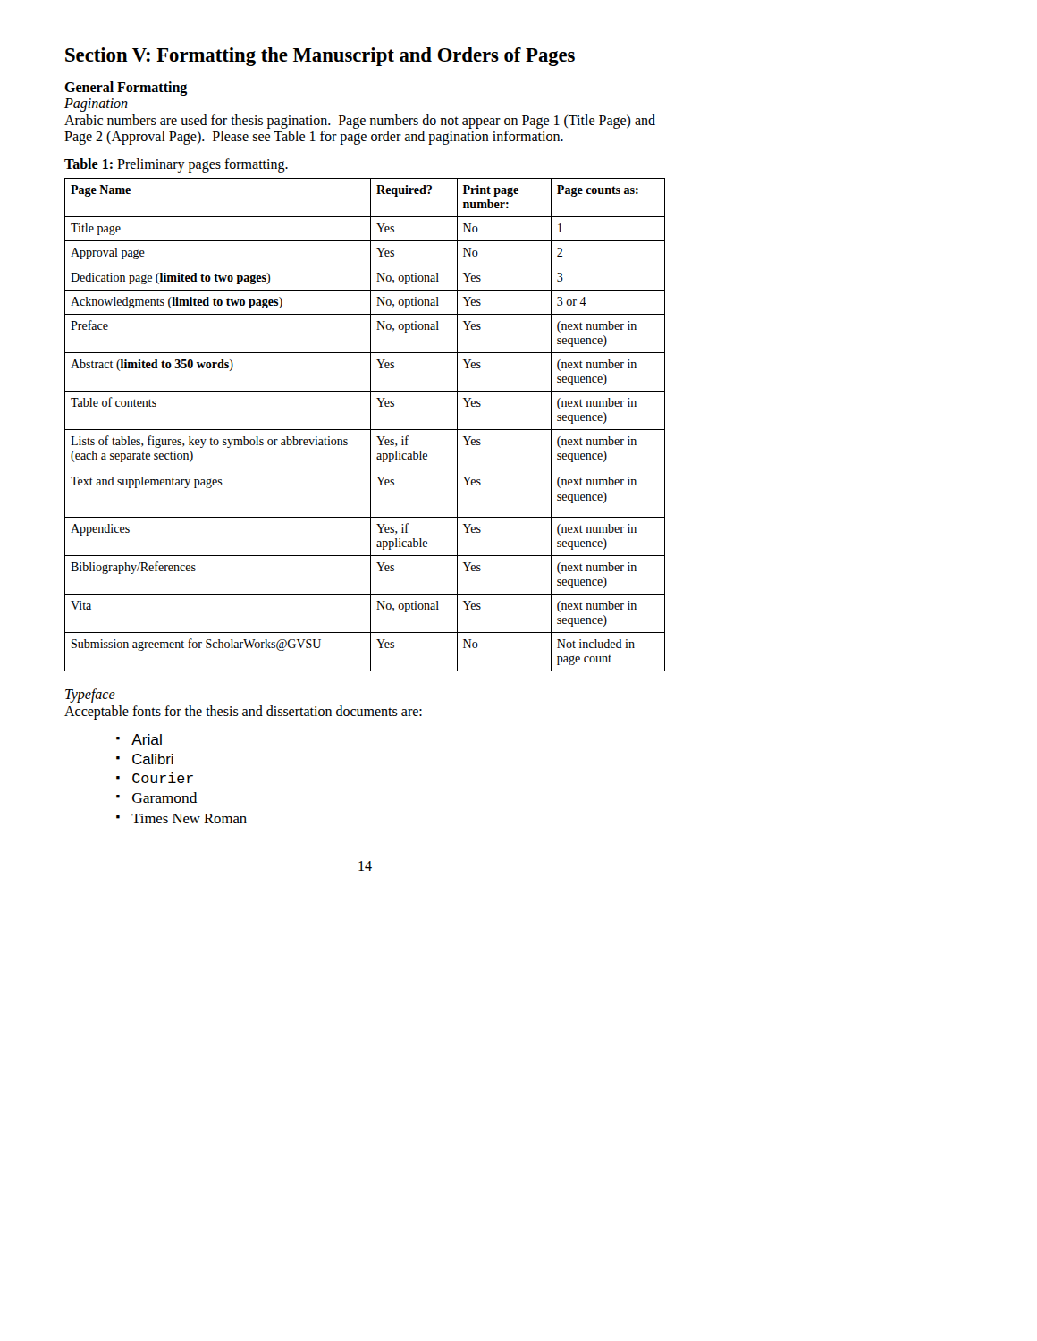Section V: Formatting the Manuscript and Orders of Pages
General Formatting
Pagination
Arabic numbers are used for thesis pagination. Page numbers do not appear on Page 1 (Title Page) and Page 2 (Approval Page). Please see Table 1 for page order and pagination information.
Table 1: Preliminary pages formatting.
| Page Name | Required? | Print page number: | Page counts as: |
| --- | --- | --- | --- |
| Title page | Yes | No | 1 |
| Approval page | Yes | No | 2 |
| Dedication page ( limited to two pages ) | No, optional | Yes | 3 |
| Acknowledgments ( limited to two pages ) | No, optional | Yes | 3 or 4 |
| Preface | No, optional | Yes | (next number in sequence) |
| Abstract ( limited to 350 words ) | Yes | Yes | (next number in sequence) |
| Table of contents | Yes | Yes | (next number in sequence) |
| Lists of tables, figures, key to symbols or abbreviations (each a separate section) | Yes, if applicable | Yes | (next number in sequence) |
| Text and supplementary pages | Yes | Yes | (next number in sequence) |
| Appendices | Yes, if applicable | Yes | (next number in sequence) |
| Bibliography/References | Yes | Yes | (next number in sequence) |
| Vita | No, optional | Yes | (next number in sequence) |
| Submission agreement for ScholarWorks@GVSU | Yes | No | Not included in page count |
Typeface
Acceptable fonts for the thesis and dissertation documents are:
Arial
Calibri
Courier
Garamond
Times New Roman
14